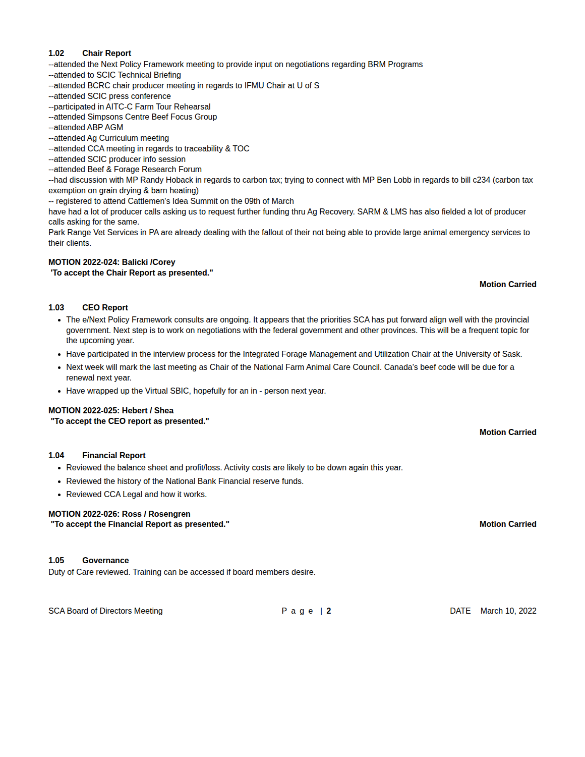1.02 Chair Report
--attended the Next Policy Framework meeting to provide input on negotiations regarding BRM Programs
--attended to SCIC Technical Briefing
--attended BCRC chair producer meeting in regards to IFMU Chair at U of S
--attended SCIC press conference
--participated in AITC-C Farm Tour Rehearsal
--attended Simpsons Centre Beef Focus Group
--attended ABP AGM
--attended Ag Curriculum meeting
--attended CCA meeting in regards to traceability & TOC
--attended SCIC producer info session
--attended Beef & Forage Research Forum
--had discussion with MP Randy Hoback in regards to carbon tax; trying to connect with MP Ben Lobb in regards to bill c234 (carbon tax exemption on grain drying & barn heating)
-- registered to attend Cattlemen's Idea Summit on the 09th of March
have had a lot of producer calls asking us to request further funding thru Ag Recovery. SARM & LMS has also fielded a lot of producer calls asking for the same.
Park Range Vet Services in PA are already dealing with the fallout of their not being able to provide large animal emergency services to their clients.
MOTION 2022-024: Balicki /Corey
'To accept the Chair Report as presented."
Motion Carried
1.03 CEO Report
The e/Next Policy Framework consults are ongoing. It appears that the priorities SCA has put forward align well with the provincial government. Next step is to work on negotiations with the federal government and other provinces. This will be a frequent topic for the upcoming year.
Have participated in the interview process for the Integrated Forage Management and Utilization Chair at the University of Sask.
Next week will mark the last meeting as Chair of the National Farm Animal Care Council. Canada's beef code will be due for a renewal next year.
Have wrapped up the Virtual SBIC, hopefully for an in - person next year.
MOTION 2022-025: Hebert / Shea
"To accept the CEO report as presented."
Motion Carried
1.04 Financial Report
Reviewed the balance sheet and profit/loss. Activity costs are likely to be down again this year.
Reviewed the history of the National Bank Financial reserve funds.
Reviewed CCA Legal and how it works.
MOTION 2022-026: Ross / Rosengren
"To accept the Financial Report as presented." Motion Carried
1.05 Governance
Duty of Care reviewed. Training can be accessed if board members desire.
SCA Board of Directors Meeting
P a g e | 2
DATEMarch 10, 2022